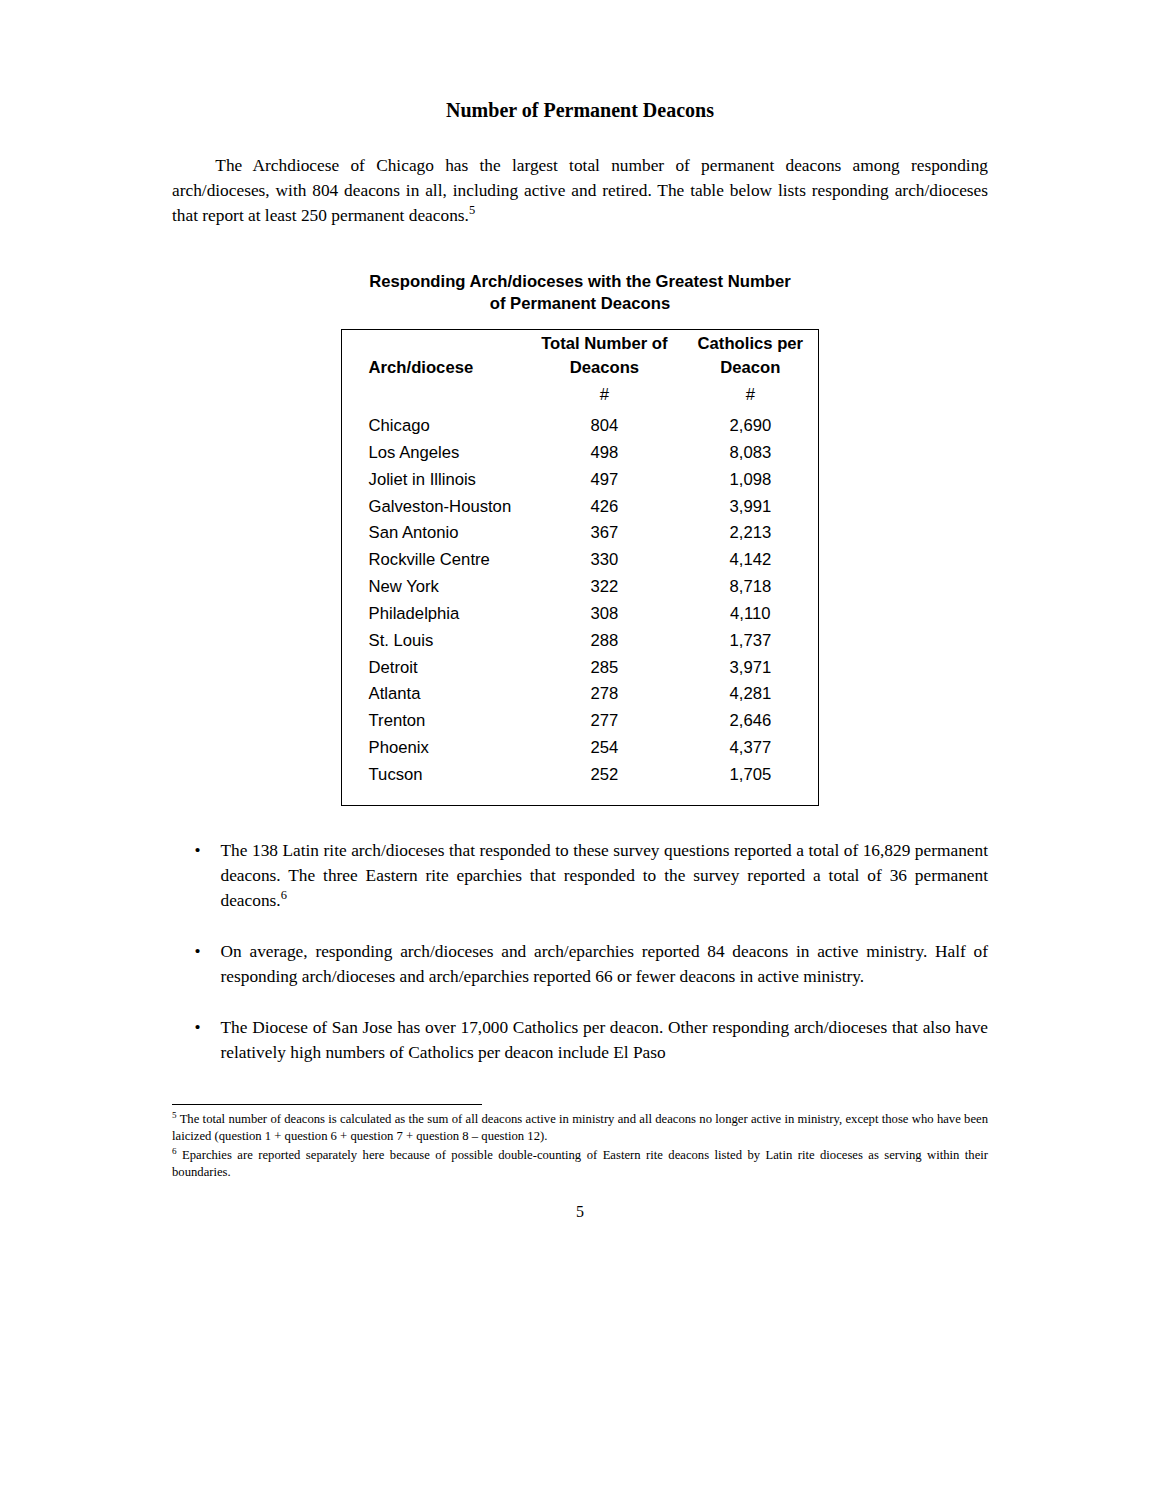Number of Permanent Deacons
The Archdiocese of Chicago has the largest total number of permanent deacons among responding arch/dioceses, with 804 deacons in all, including active and retired. The table below lists responding arch/dioceses that report at least 250 permanent deacons.5
Responding Arch/dioceses with the Greatest Number of Permanent Deacons
| Arch/diocese | Total Number of Deacons | Catholics per Deacon |
| --- | --- | --- |
| | # | # |
| Chicago | 804 | 2,690 |
| Los Angeles | 498 | 8,083 |
| Joliet in Illinois | 497 | 1,098 |
| Galveston-Houston | 426 | 3,991 |
| San Antonio | 367 | 2,213 |
| Rockville Centre | 330 | 4,142 |
| New York | 322 | 8,718 |
| Philadelphia | 308 | 4,110 |
| St. Louis | 288 | 1,737 |
| Detroit | 285 | 3,971 |
| Atlanta | 278 | 4,281 |
| Trenton | 277 | 2,646 |
| Phoenix | 254 | 4,377 |
| Tucson | 252 | 1,705 |
The 138 Latin rite arch/dioceses that responded to these survey questions reported a total of 16,829 permanent deacons. The three Eastern rite eparchies that responded to the survey reported a total of 36 permanent deacons.6
On average, responding arch/dioceses and arch/eparchies reported 84 deacons in active ministry. Half of responding arch/dioceses and arch/eparchies reported 66 or fewer deacons in active ministry.
The Diocese of San Jose has over 17,000 Catholics per deacon. Other responding arch/dioceses that also have relatively high numbers of Catholics per deacon include El Paso
5 The total number of deacons is calculated as the sum of all deacons active in ministry and all deacons no longer active in ministry, except those who have been laicized (question 1 + question 6 + question 7 + question 8 – question 12).
6 Eparchies are reported separately here because of possible double-counting of Eastern rite deacons listed by Latin rite dioceses as serving within their boundaries.
5